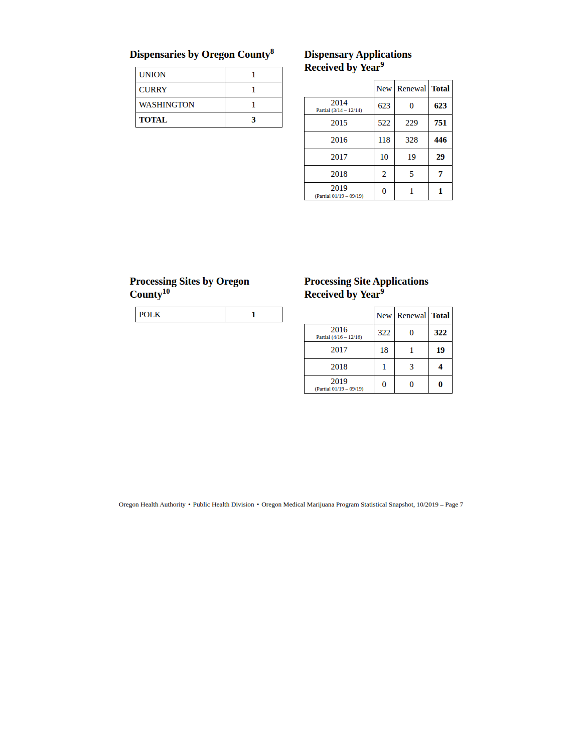Dispensaries by Oregon County8
| UNION | 1 |
| CURRY | 1 |
| WASHINGTON | 1 |
| TOTAL | 3 |
Dispensary Applications Received by Year9
| | New | Renewal | Total |
| --- | --- | --- | --- |
| 2014 Partial (3/14 – 12/14) | 623 | 0 | 623 |
| 2015 | 522 | 229 | 751 |
| 2016 | 118 | 328 | 446 |
| 2017 | 10 | 19 | 29 |
| 2018 | 2 | 5 | 7 |
| 2019 (Partial 01/19 – 09/19) | 0 | 1 | 1 |
Processing Sites by Oregon County10
| POLK | 1 |
Processing Site Applications Received by Year9
| | New | Renewal | Total |
| --- | --- | --- | --- |
| 2016 Partial (4/16 – 12/16) | 322 | 0 | 322 |
| 2017 | 18 | 1 | 19 |
| 2018 | 1 | 3 | 4 |
| 2019 (Partial 01/19 – 09/19) | 0 | 0 | 0 |
Oregon Health Authority • Public Health Division • Oregon Medical Marijuana Program Statistical Snapshot, 10/2019 – Page 7